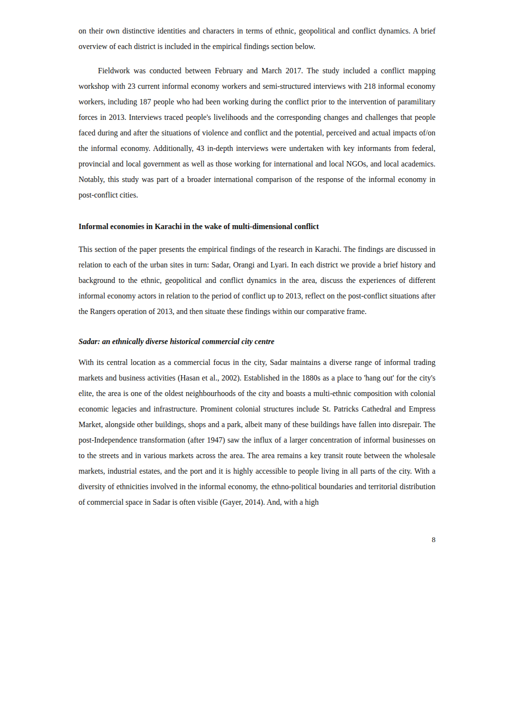on their own distinctive identities and characters in terms of ethnic, geopolitical and conflict dynamics. A brief overview of each district is included in the empirical findings section below.
Fieldwork was conducted between February and March 2017. The study included a conflict mapping workshop with 23 current informal economy workers and semi-structured interviews with 218 informal economy workers, including 187 people who had been working during the conflict prior to the intervention of paramilitary forces in 2013. Interviews traced people's livelihoods and the corresponding changes and challenges that people faced during and after the situations of violence and conflict and the potential, perceived and actual impacts of/on the informal economy. Additionally, 43 in-depth interviews were undertaken with key informants from federal, provincial and local government as well as those working for international and local NGOs, and local academics. Notably, this study was part of a broader international comparison of the response of the informal economy in post-conflict cities.
Informal economies in Karachi in the wake of multi-dimensional conflict
This section of the paper presents the empirical findings of the research in Karachi. The findings are discussed in relation to each of the urban sites in turn: Sadar, Orangi and Lyari. In each district we provide a brief history and background to the ethnic, geopolitical and conflict dynamics in the area, discuss the experiences of different informal economy actors in relation to the period of conflict up to 2013, reflect on the post-conflict situations after the Rangers operation of 2013, and then situate these findings within our comparative frame.
Sadar: an ethnically diverse historical commercial city centre
With its central location as a commercial focus in the city, Sadar maintains a diverse range of informal trading markets and business activities (Hasan et al., 2002). Established in the 1880s as a place to 'hang out' for the city's elite, the area is one of the oldest neighbourhoods of the city and boasts a multi-ethnic composition with colonial economic legacies and infrastructure. Prominent colonial structures include St. Patricks Cathedral and Empress Market, alongside other buildings, shops and a park, albeit many of these buildings have fallen into disrepair. The post-Independence transformation (after 1947) saw the influx of a larger concentration of informal businesses on to the streets and in various markets across the area. The area remains a key transit route between the wholesale markets, industrial estates, and the port and it is highly accessible to people living in all parts of the city. With a diversity of ethnicities involved in the informal economy, the ethno-political boundaries and territorial distribution of commercial space in Sadar is often visible (Gayer, 2014). And, with a high
8